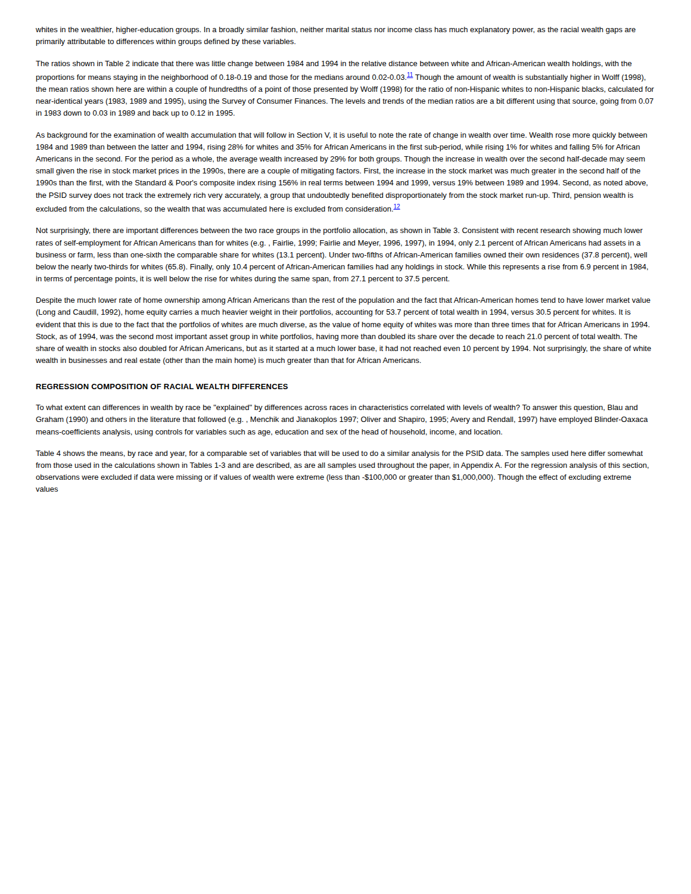whites in the wealthier, higher-education groups. In a broadly similar fashion, neither marital status nor income class has much explanatory power, as the racial wealth gaps are primarily attributable to differences within groups defined by these variables.
The ratios shown in Table 2 indicate that there was little change between 1984 and 1994 in the relative distance between white and African-American wealth holdings, with the proportions for means staying in the neighborhood of 0.18-0.19 and those for the medians around 0.02-0.03.11 Though the amount of wealth is substantially higher in Wolff (1998), the mean ratios shown here are within a couple of hundredths of a point of those presented by Wolff (1998) for the ratio of non-Hispanic whites to non-Hispanic blacks, calculated for near-identical years (1983, 1989 and 1995), using the Survey of Consumer Finances. The levels and trends of the median ratios are a bit different using that source, going from 0.07 in 1983 down to 0.03 in 1989 and back up to 0.12 in 1995.
As background for the examination of wealth accumulation that will follow in Section V, it is useful to note the rate of change in wealth over time. Wealth rose more quickly between 1984 and 1989 than between the latter and 1994, rising 28% for whites and 35% for African Americans in the first sub-period, while rising 1% for whites and falling 5% for African Americans in the second. For the period as a whole, the average wealth increased by 29% for both groups. Though the increase in wealth over the second half-decade may seem small given the rise in stock market prices in the 1990s, there are a couple of mitigating factors. First, the increase in the stock market was much greater in the second half of the 1990s than the first, with the Standard & Poor's composite index rising 156% in real terms between 1994 and 1999, versus 19% between 1989 and 1994. Second, as noted above, the PSID survey does not track the extremely rich very accurately, a group that undoubtedly benefited disproportionately from the stock market run-up. Third, pension wealth is excluded from the calculations, so the wealth that was accumulated here is excluded from consideration.12
Not surprisingly, there are important differences between the two race groups in the portfolio allocation, as shown in Table 3. Consistent with recent research showing much lower rates of self-employment for African Americans than for whites (e.g. , Fairlie, 1999; Fairlie and Meyer, 1996, 1997), in 1994, only 2.1 percent of African Americans had assets in a business or farm, less than one-sixth the comparable share for whites (13.1 percent). Under two-fifths of African-American families owned their own residences (37.8 percent), well below the nearly two-thirds for whites (65.8). Finally, only 10.4 percent of African-American families had any holdings in stock. While this represents a rise from 6.9 percent in 1984, in terms of percentage points, it is well below the rise for whites during the same span, from 27.1 percent to 37.5 percent.
Despite the much lower rate of home ownership among African Americans than the rest of the population and the fact that African-American homes tend to have lower market value (Long and Caudill, 1992), home equity carries a much heavier weight in their portfolios, accounting for 53.7 percent of total wealth in 1994, versus 30.5 percent for whites. It is evident that this is due to the fact that the portfolios of whites are much diverse, as the value of home equity of whites was more than three times that for African Americans in 1994. Stock, as of 1994, was the second most important asset group in white portfolios, having more than doubled its share over the decade to reach 21.0 percent of total wealth. The share of wealth in stocks also doubled for African Americans, but as it started at a much lower base, it had not reached even 10 percent by 1994. Not surprisingly, the share of white wealth in businesses and real estate (other than the main home) is much greater than that for African Americans.
REGRESSION COMPOSITION OF RACIAL WEALTH DIFFERENCES
To what extent can differences in wealth by race be "explained" by differences across races in characteristics correlated with levels of wealth? To answer this question, Blau and Graham (1990) and others in the literature that followed (e.g. , Menchik and Jianakoplos 1997; Oliver and Shapiro, 1995; Avery and Rendall, 1997) have employed Blinder-Oaxaca means-coefficients analysis, using controls for variables such as age, education and sex of the head of household, income, and location.
Table 4 shows the means, by race and year, for a comparable set of variables that will be used to do a similar analysis for the PSID data. The samples used here differ somewhat from those used in the calculations shown in Tables 1-3 and are described, as are all samples used throughout the paper, in Appendix A. For the regression analysis of this section, observations were excluded if data were missing or if values of wealth were extreme (less than -$100,000 or greater than $1,000,000). Though the effect of excluding extreme values